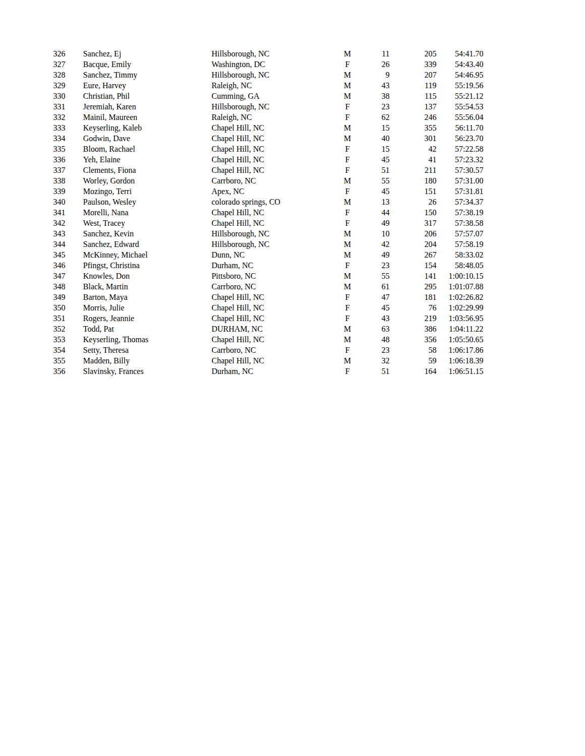| 326 | Sanchez, Ej | Hillsborough, NC | M | 11 | 205 | 54:41.70 |
| 327 | Bacque, Emily | Washington, DC | F | 26 | 339 | 54:43.40 |
| 328 | Sanchez, Timmy | Hillsborough, NC | M | 9 | 207 | 54:46.95 |
| 329 | Eure, Harvey | Raleigh, NC | M | 43 | 119 | 55:19.56 |
| 330 | Christian, Phil | Cumming, GA | M | 38 | 115 | 55:21.12 |
| 331 | Jeremiah, Karen | Hillsborough, NC | F | 23 | 137 | 55:54.53 |
| 332 | Mainil, Maureen | Raleigh, NC | F | 62 | 246 | 55:56.04 |
| 333 | Keyserling, Kaleb | Chapel Hill, NC | M | 15 | 355 | 56:11.70 |
| 334 | Godwin, Dave | Chapel Hill, NC | M | 40 | 301 | 56:23.70 |
| 335 | Bloom, Rachael | Chapel Hill, NC | F | 15 | 42 | 57:22.58 |
| 336 | Yeh, Elaine | Chapel Hill, NC | F | 45 | 41 | 57:23.32 |
| 337 | Clements, Fiona | Chapel Hill, NC | F | 51 | 211 | 57:30.57 |
| 338 | Worley, Gordon | Carrboro, NC | M | 55 | 180 | 57:31.00 |
| 339 | Mozingo, Terri | Apex, NC | F | 45 | 151 | 57:31.81 |
| 340 | Paulson, Wesley | colorado springs, CO | M | 13 | 26 | 57:34.37 |
| 341 | Morelli, Nana | Chapel Hill, NC | F | 44 | 150 | 57:38.19 |
| 342 | West, Tracey | Chapel Hill, NC | F | 49 | 317 | 57:38.58 |
| 343 | Sanchez, Kevin | Hillsborough, NC | M | 10 | 206 | 57:57.07 |
| 344 | Sanchez, Edward | Hillsborough, NC | M | 42 | 204 | 57:58.19 |
| 345 | McKinney, Michael | Dunn, NC | M | 49 | 267 | 58:33.02 |
| 346 | Pfingst, Christina | Durham, NC | F | 23 | 154 | 58:48.05 |
| 347 | Knowles, Don | Pittsboro, NC | M | 55 | 141 | 1:00:10.15 |
| 348 | Black, Martin | Carrboro, NC | M | 61 | 295 | 1:01:07.88 |
| 349 | Barton, Maya | Chapel Hill, NC | F | 47 | 181 | 1:02:26.82 |
| 350 | Morris, Julie | Chapel Hill, NC | F | 45 | 76 | 1:02:29.99 |
| 351 | Rogers, Jeannie | Chapel Hill, NC | F | 43 | 219 | 1:03:56.95 |
| 352 | Todd, Pat | DURHAM, NC | M | 63 | 386 | 1:04:11.22 |
| 353 | Keyserling, Thomas | Chapel Hill, NC | M | 48 | 356 | 1:05:50.65 |
| 354 | Setty, Theresa | Carrboro, NC | F | 23 | 58 | 1:06:17.86 |
| 355 | Madden, Billy | Chapel Hill, NC | M | 32 | 59 | 1:06:18.39 |
| 356 | Slavinsky, Frances | Durham, NC | F | 51 | 164 | 1:06:51.15 |